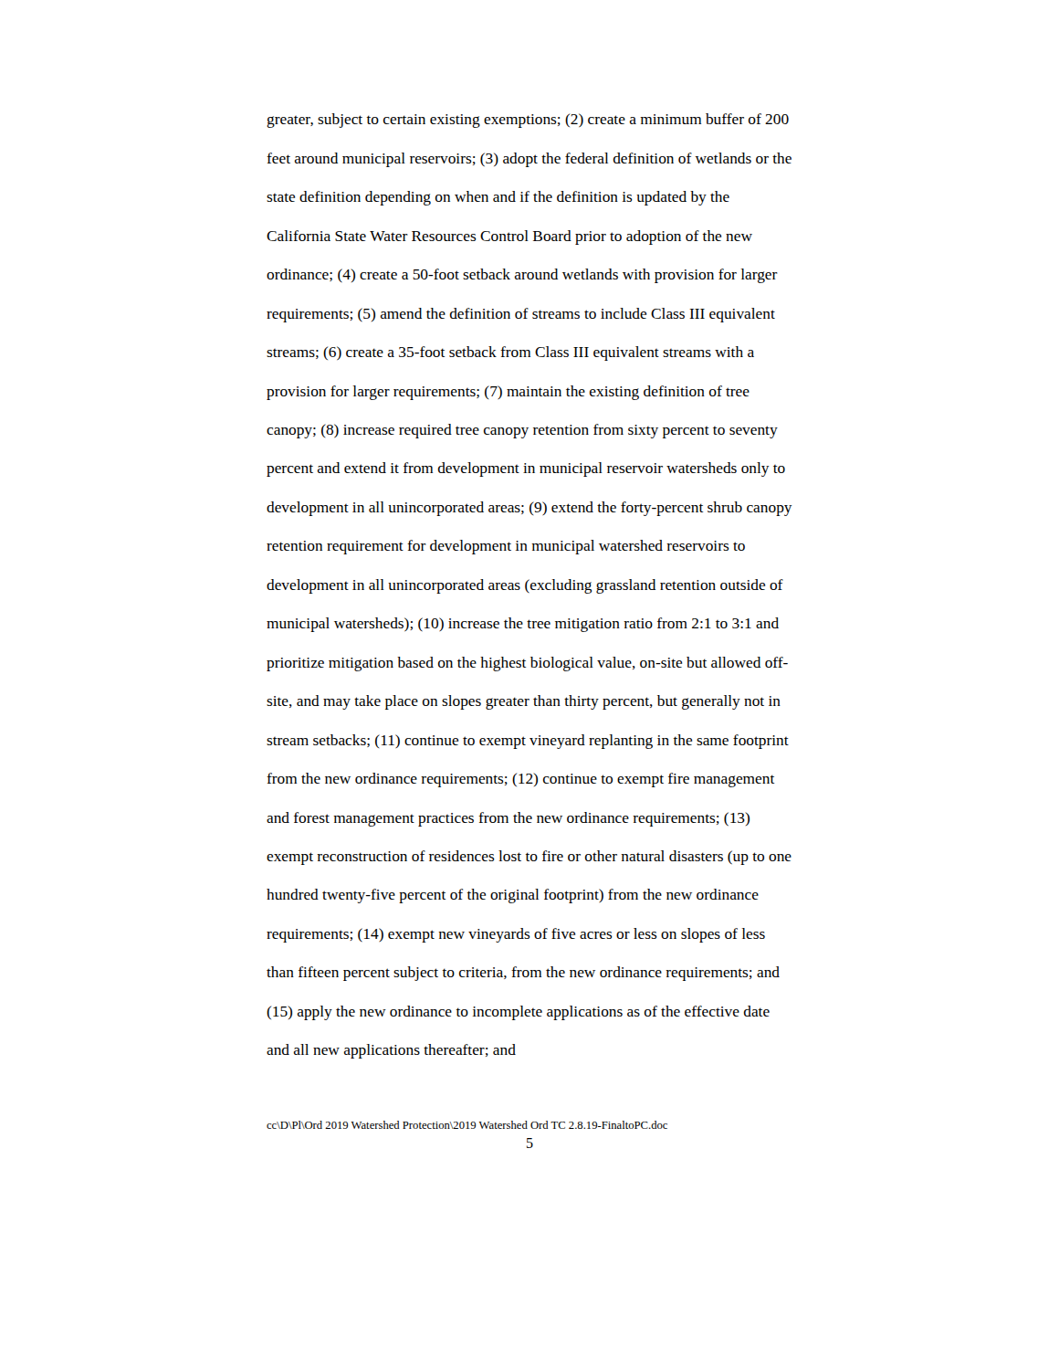greater, subject to certain existing exemptions; (2) create a minimum buffer of 200 feet around municipal reservoirs; (3) adopt the federal definition of wetlands or the state definition depending on when and if the definition is updated by the California State Water Resources Control Board prior to adoption of the new ordinance; (4) create a 50-foot setback around wetlands with provision for larger requirements; (5) amend the definition of streams to include Class III equivalent streams; (6) create a 35-foot setback from Class III equivalent streams with a provision for larger requirements; (7) maintain the existing definition of tree canopy; (8) increase required tree canopy retention from sixty percent to seventy percent and extend it from development in municipal reservoir watersheds only to development in all unincorporated areas; (9) extend the forty-percent shrub canopy retention requirement for development in municipal watershed reservoirs to development in all unincorporated areas (excluding grassland retention outside of municipal watersheds); (10) increase the tree mitigation ratio from 2:1 to 3:1 and prioritize mitigation based on the highest biological value, on-site but allowed off-site, and may take place on slopes greater than thirty percent, but generally not in stream setbacks; (11) continue to exempt vineyard replanting in the same footprint from the new ordinance requirements; (12) continue to exempt fire management and forest management practices from the new ordinance requirements; (13) exempt reconstruction of residences lost to fire or other natural disasters (up to one hundred twenty-five percent of the original footprint) from the new ordinance requirements; (14) exempt new vineyards of five acres or less on slopes of less than fifteen percent subject to criteria, from the new ordinance requirements; and (15) apply the new ordinance to incomplete applications as of the effective date and all new applications thereafter; and
cc\D\Pl\Ord 2019 Watershed Protection\2019 Watershed Ord TC 2.8.19-FinaltoPC.doc 5